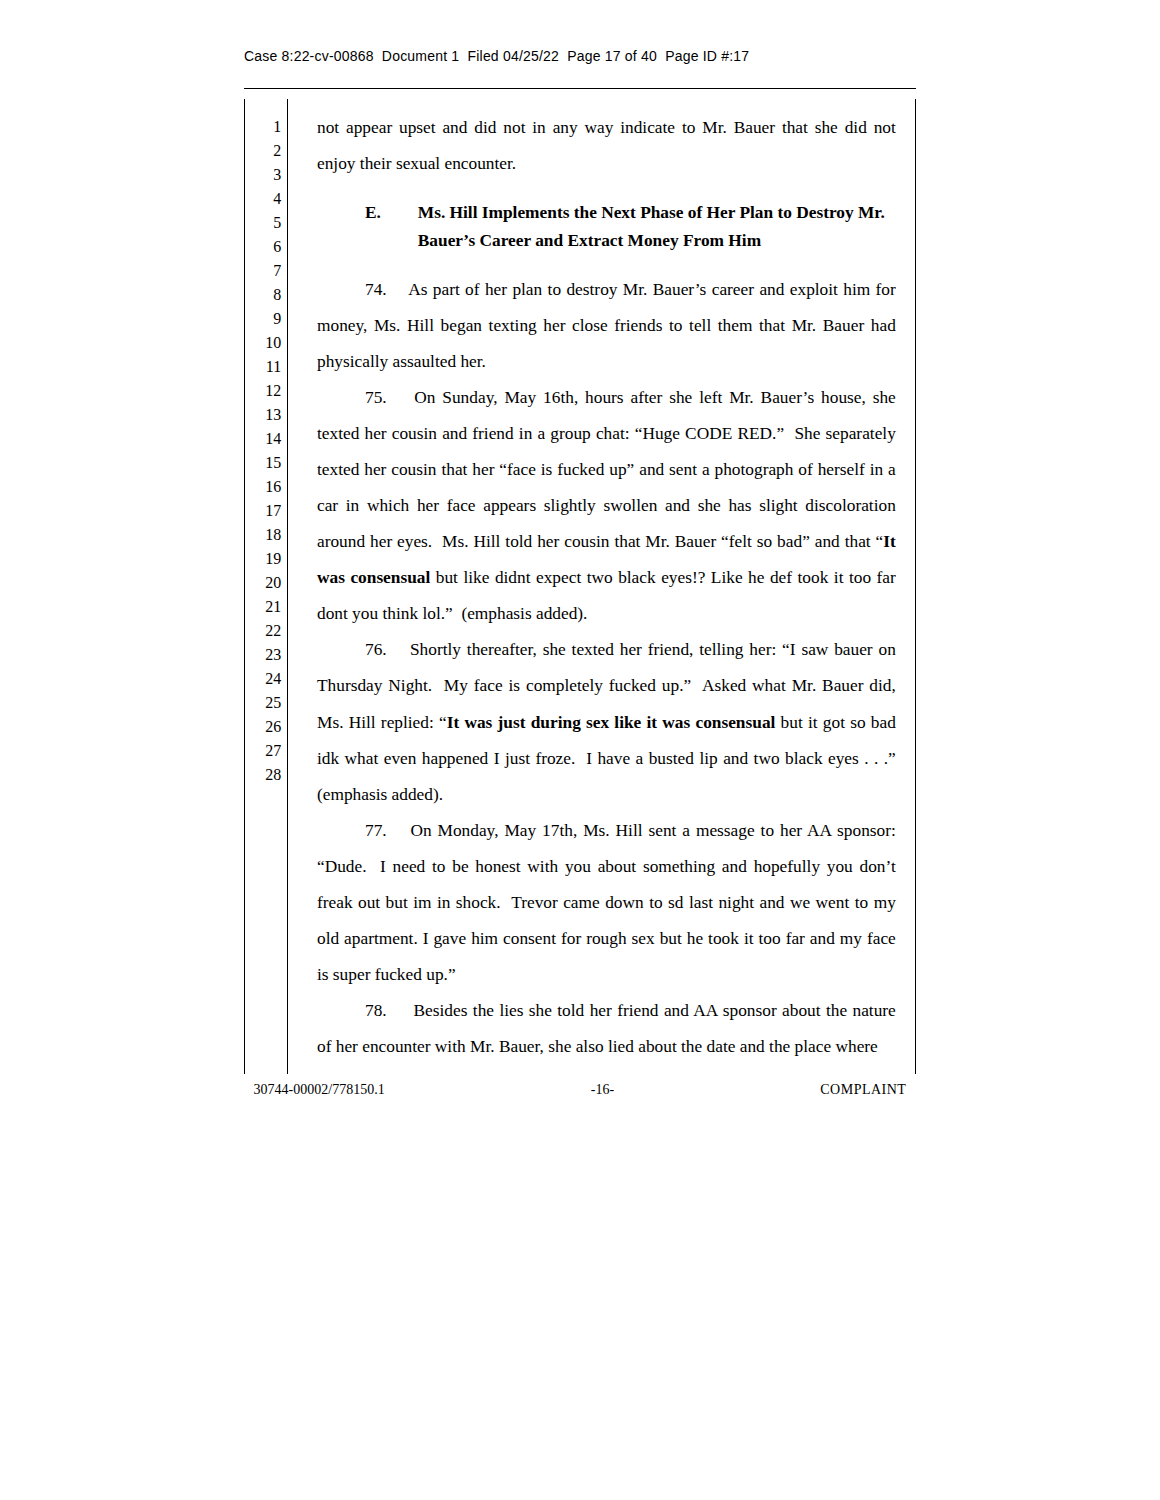Case 8:22-cv-00868 Document 1 Filed 04/25/22 Page 17 of 40 Page ID #:17
1
2
3
4
5
6
7
8
9
10
11
12
13
14
15
16
17
18
19
20
21
22
23
24
25
26
27
28
not appear upset and did not in any way indicate to Mr. Bauer that she did not enjoy their sexual encounter.
E. Ms. Hill Implements the Next Phase of Her Plan to Destroy Mr. Bauer’s Career and Extract Money From Him
74. As part of her plan to destroy Mr. Bauer’s career and exploit him for money, Ms. Hill began texting her close friends to tell them that Mr. Bauer had physically assaulted her.
75. On Sunday, May 16th, hours after she left Mr. Bauer’s house, she texted her cousin and friend in a group chat: “Huge CODE RED.” She separately texted her cousin that her “face is fucked up” and sent a photograph of herself in a car in which her face appears slightly swollen and she has slight discoloration around her eyes. Ms. Hill told her cousin that Mr. Bauer “felt so bad” and that “It was consensual but like didnt expect two black eyes!? Like he def took it too far dont you think lol.” (emphasis added).
76. Shortly thereafter, she texted her friend, telling her: “I saw bauer on Thursday Night. My face is completely fucked up.” Asked what Mr. Bauer did, Ms. Hill replied: “It was just during sex like it was consensual but it got so bad idk what even happened I just froze. I have a busted lip and two black eyes . . .” (emphasis added).
77. On Monday, May 17th, Ms. Hill sent a message to her AA sponsor: “Dude. I need to be honest with you about something and hopefully you don’t freak out but im in shock. Trevor came down to sd last night and we went to my old apartment. I gave him consent for rough sex but he took it too far and my face is super fucked up.”
78. Besides the lies she told her friend and AA sponsor about the nature of her encounter with Mr. Bauer, she also lied about the date and the place where
30744-00002/778150.1
-16-
COMPLAINT